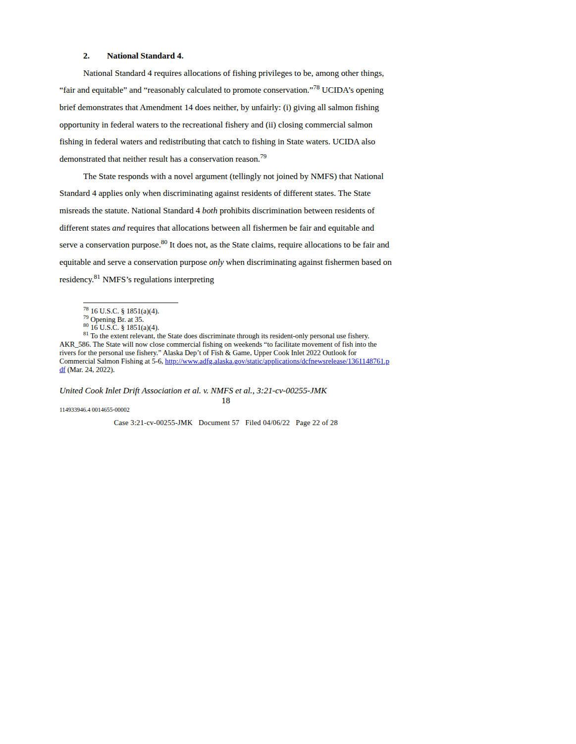2. National Standard 4.
National Standard 4 requires allocations of fishing privileges to be, among other things, “fair and equitable” and “reasonably calculated to promote conservation.”78 UCIDA’s opening brief demonstrates that Amendment 14 does neither, by unfairly: (i) giving all salmon fishing opportunity in federal waters to the recreational fishery and (ii) closing commercial salmon fishing in federal waters and redistributing that catch to fishing in State waters. UCIDA also demonstrated that neither result has a conservation reason.79
The State responds with a novel argument (tellingly not joined by NMFS) that National Standard 4 applies only when discriminating against residents of different states. The State misreads the statute. National Standard 4 both prohibits discrimination between residents of different states and requires that allocations between all fishermen be fair and equitable and serve a conservation purpose.80 It does not, as the State claims, require allocations to be fair and equitable and serve a conservation purpose only when discriminating against fishermen based on residency.81 NMFS’s regulations interpreting
78 16 U.S.C. § 1851(a)(4).
79 Opening Br. at 35.
80 16 U.S.C. § 1851(a)(4).
81 To the extent relevant, the State does discriminate through its resident-only personal use fishery. AKR_586. The State will now close commercial fishing on weekends “to facilitate movement of fish into the rivers for the personal use fishery.” Alaska Dep’t of Fish & Game, Upper Cook Inlet 2022 Outlook for Commercial Salmon Fishing at 5-6, http://www.adfg.alaska.gov/static/applications/dcfnewsrelease/1361148761.pdf (Mar. 24, 2022).
United Cook Inlet Drift Association et al. v. NMFS et al., 3:21-cv-00255-JMK
18
114933946.4 0014655-00002
Case 3:21-cv-00255-JMK Document 57 Filed 04/06/22 Page 22 of 28